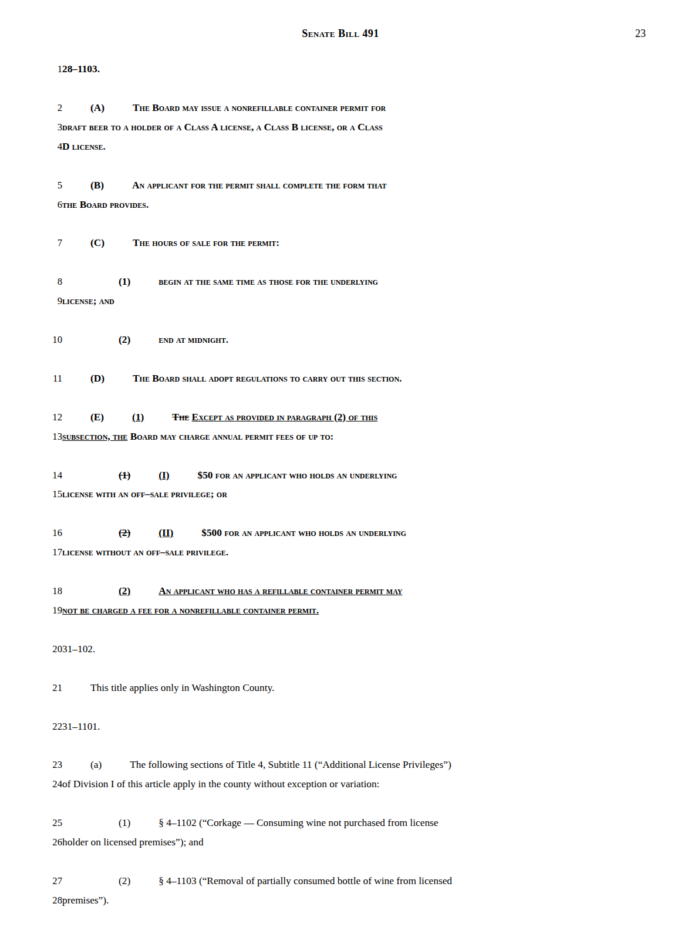Senate Bill 491 23
| 1 | 28–1103. |
| 2 | (A) The Board may issue a nonrefillable container permit for |
| 3 | draft beer to a holder of a Class A license, a Class B license, or a Class |
| 4 | D license. |
| 5 | (B) An applicant for the permit shall complete the form that |
| 6 | the Board provides. |
| 7 | (C) The hours of sale for the permit: |
| 8 | (1) begin at the same time as those for the underlying |
| 9 | license; and |
| 10 | (2) end at midnight. |
| 11 | (D) The Board shall adopt regulations to carry out this section. |
| 12 | (E) (1) The Except as provided in paragraph (2) of this |
| 13 | subsection, the Board may charge annual permit fees of up to: |
| 14 | (1) (I) $50 for an applicant who holds an underlying |
| 15 | license with an off–sale privilege; or |
| 16 | (2) (II) $500 for an applicant who holds an underlying |
| 17 | license without an off–sale privilege. |
| 18 | (2) An applicant who has a refillable container permit may |
| 19 | not be charged a fee for a nonrefillable container permit. |
| 20 | 31–102. |
| 21 | This title applies only in Washington County. |
| 22 | 31–1101. |
| 23 | (a) The following sections of Title 4, Subtitle 11 (“Additional License Privileges”) |
| 24 | of Division I of this article apply in the county without exception or variation: |
| 25 | (1) § 4–1102 (“Corkage — Consuming wine not purchased from license |
| 26 | holder on licensed premises”); and |
| 27 | (2) § 4–1103 (“Removal of partially consumed bottle of wine from licensed |
| 28 | premises”). |